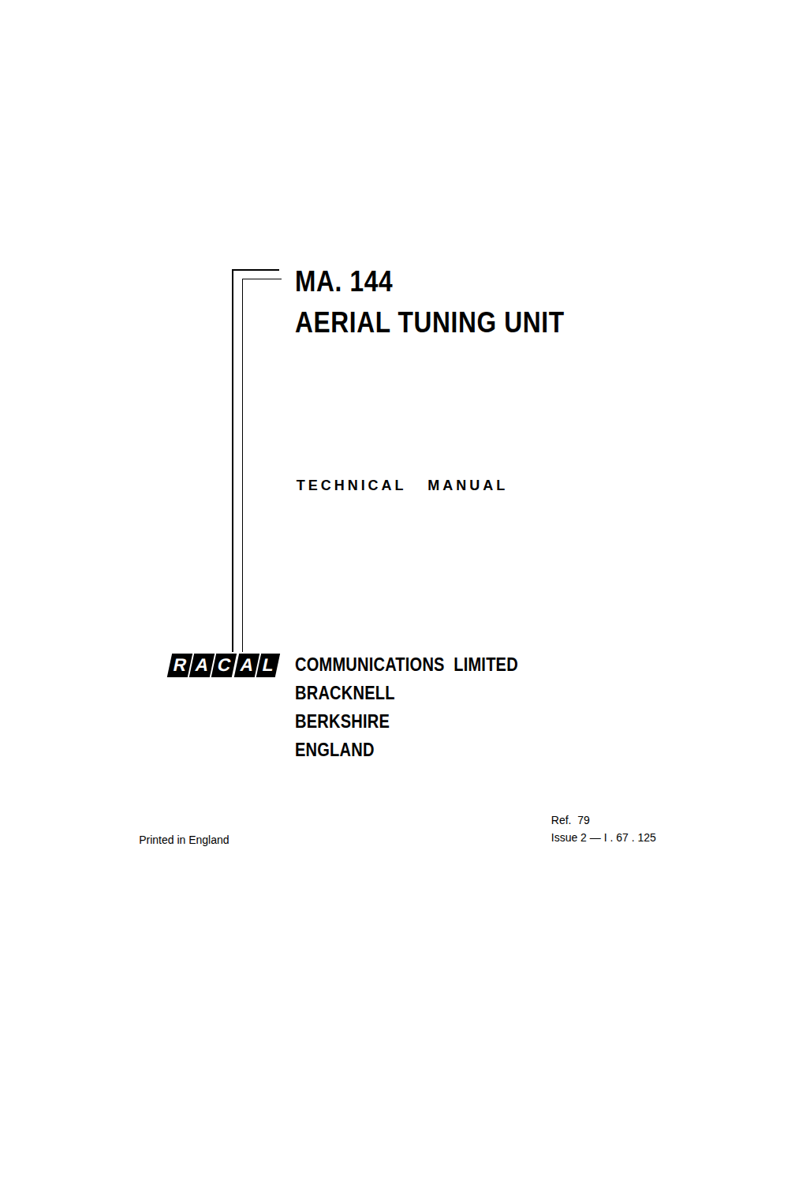MA. 144
AERIAL TUNING UNIT
TECHNICAL MANUAL
RACAL
COMMUNICATIONS LIMITED
BRACKNELL
BERKSHIRE
ENGLAND
Printed in England
Ref. 79
Issue 2 — I . 67 . 125